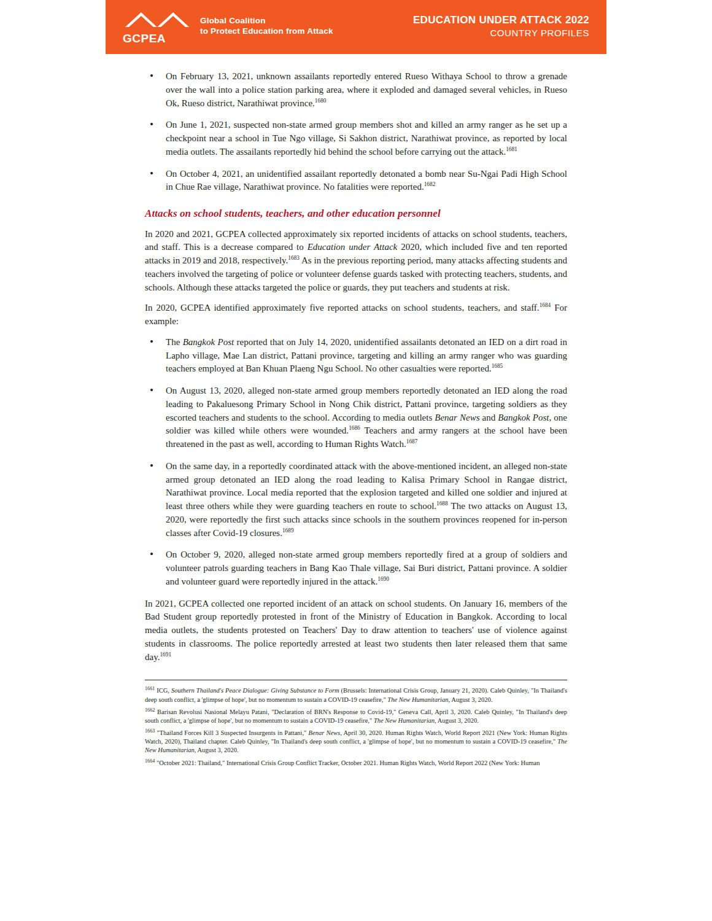GCPEA
Global Coalition
to Protect Education from Attack
EDUCATION UNDER ATTACK 2022
COUNTRY PROFILES
On February 13, 2021, unknown assailants reportedly entered Rueso Withaya School to throw a grenade over the wall into a police station parking area, where it exploded and damaged several vehicles, in Rueso Ok, Rueso district, Narathiwat province.1680
On June 1, 2021, suspected non-state armed group members shot and killed an army ranger as he set up a checkpoint near a school in Tue Ngo village, Si Sakhon district, Narathiwat province, as reported by local media outlets. The assailants reportedly hid behind the school before carrying out the attack.1681
On October 4, 2021, an unidentified assailant reportedly detonated a bomb near Su-Ngai Padi High School in Chue Rae village, Narathiwat province. No fatalities were reported.1682
Attacks on school students, teachers, and other education personnel
In 2020 and 2021, GCPEA collected approximately six reported incidents of attacks on school students, teachers, and staff. This is a decrease compared to Education under Attack 2020, which included five and ten reported attacks in 2019 and 2018, respectively.1683 As in the previous reporting period, many attacks affecting students and teachers involved the targeting of police or volunteer defense guards tasked with protecting teachers, students, and schools. Although these attacks targeted the police or guards, they put teachers and students at risk.
In 2020, GCPEA identified approximately five reported attacks on school students, teachers, and staff.1684 For example:
The Bangkok Post reported that on July 14, 2020, unidentified assailants detonated an IED on a dirt road in Lapho village, Mae Lan district, Pattani province, targeting and killing an army ranger who was guarding teachers employed at Ban Khuan Plaeng Ngu School. No other casualties were reported.1685
On August 13, 2020, alleged non-state armed group members reportedly detonated an IED along the road leading to Pakaluesong Primary School in Nong Chik district, Pattani province, targeting soldiers as they escorted teachers and students to the school. According to media outlets Benar News and Bangkok Post, one soldier was killed while others were wounded.1686 Teachers and army rangers at the school have been threatened in the past as well, according to Human Rights Watch.1687
On the same day, in a reportedly coordinated attack with the above-mentioned incident, an alleged non-state armed group detonated an IED along the road leading to Kalisa Primary School in Rangae district, Narathiwat province. Local media reported that the explosion targeted and killed one soldier and injured at least three others while they were guarding teachers en route to school.1688 The two attacks on August 13, 2020, were reportedly the first such attacks since schools in the southern provinces reopened for in-person classes after Covid-19 closures.1689
On October 9, 2020, alleged non-state armed group members reportedly fired at a group of soldiers and volunteer patrols guarding teachers in Bang Kao Thale village, Sai Buri district, Pattani province. A soldier and volunteer guard were reportedly injured in the attack.1690
In 2021, GCPEA collected one reported incident of an attack on school students. On January 16, members of the Bad Student group reportedly protested in front of the Ministry of Education in Bangkok. According to local media outlets, the students protested on Teachers' Day to draw attention to teachers' use of violence against students in classrooms. The police reportedly arrested at least two students then later released them that same day.1691
1661 ICG, Southern Thailand's Peace Dialogue: Giving Substance to Form (Brussels: International Crisis Group, January 21, 2020). Caleb Quinley, "In Thailand's deep south conflict, a 'glimpse of hope', but no momentum to sustain a COVID-19 ceasefire," The New Humanitarian, August 3, 2020.
1662 Barisan Revolusi Nasional Melayu Patani, "Declaration of BRN's Response to Covid-19," Geneva Call, April 3, 2020. Caleb Quinley, "In Thailand's deep south conflict, a 'glimpse of hope', but no momentum to sustain a COVID-19 ceasefire," The New Humanitarian, August 3, 2020.
1663 "Thailand Forces Kill 3 Suspected Insurgents in Pattani," Benar News, April 30, 2020. Human Rights Watch, World Report 2021 (New York: Human Rights Watch, 2020), Thailand chapter. Caleb Quinley, "In Thailand's deep south conflict, a 'glimpse of hope', but no momentum to sustain a COVID-19 ceasefire," The New Humanitarian, August 3, 2020.
1664 "October 2021: Thailand," International Crisis Group Conflict Tracker, October 2021. Human Rights Watch, World Report 2022 (New York: Human